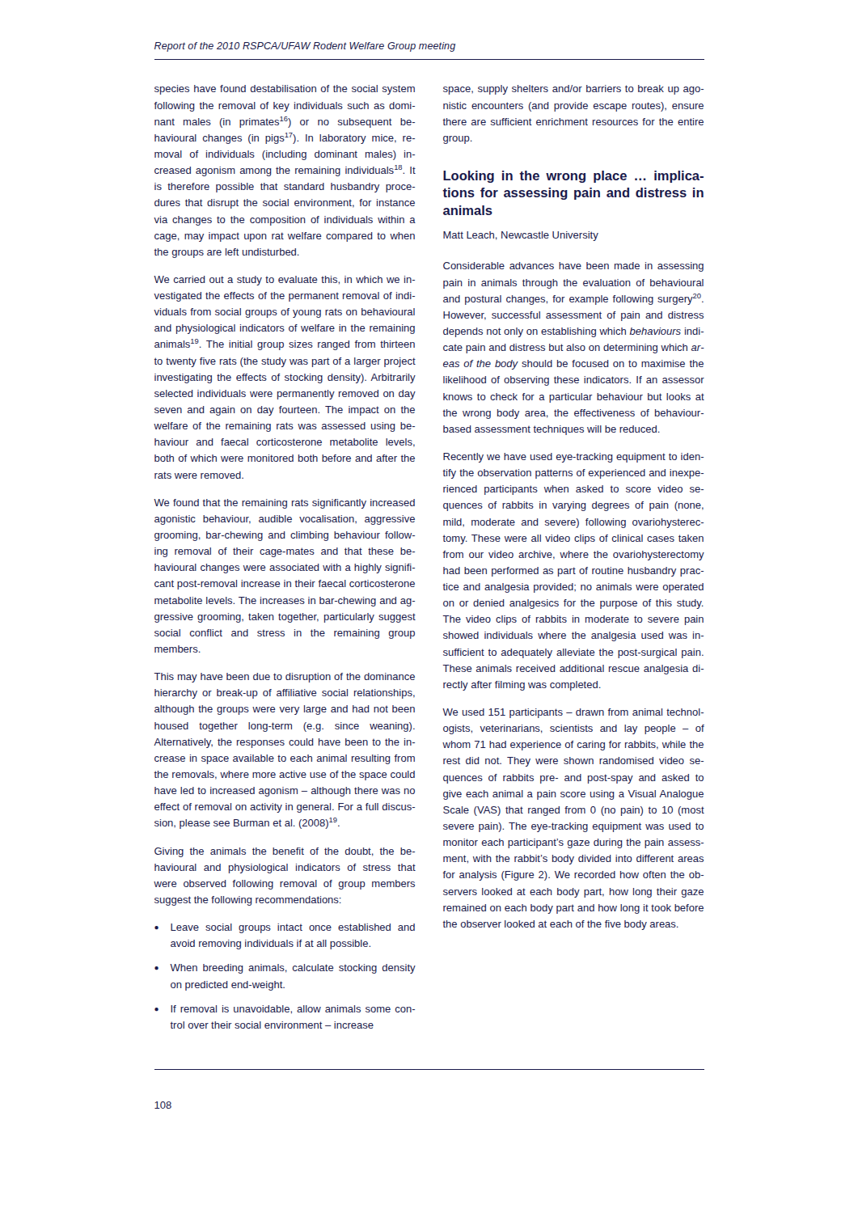Report of the 2010 RSPCA/UFAW Rodent Welfare Group meeting
species have found destabilisation of the social system following the removal of key individuals such as dominant males (in primates16) or no subsequent behavioural changes (in pigs17). In laboratory mice, removal of individuals (including dominant males) increased agonism among the remaining individuals18. It is therefore possible that standard husbandry procedures that disrupt the social environment, for instance via changes to the composition of individuals within a cage, may impact upon rat welfare compared to when the groups are left undisturbed.
We carried out a study to evaluate this, in which we investigated the effects of the permanent removal of individuals from social groups of young rats on behavioural and physiological indicators of welfare in the remaining animals19. The initial group sizes ranged from thirteen to twenty five rats (the study was part of a larger project investigating the effects of stocking density). Arbitrarily selected individuals were permanently removed on day seven and again on day fourteen. The impact on the welfare of the remaining rats was assessed using behaviour and faecal corticosterone metabolite levels, both of which were monitored both before and after the rats were removed.
We found that the remaining rats significantly increased agonistic behaviour, audible vocalisation, aggressive grooming, bar-chewing and climbing behaviour following removal of their cage-mates and that these behavioural changes were associated with a highly significant post-removal increase in their faecal corticosterone metabolite levels. The increases in bar-chewing and aggressive grooming, taken together, particularly suggest social conflict and stress in the remaining group members.
This may have been due to disruption of the dominance hierarchy or break-up of affiliative social relationships, although the groups were very large and had not been housed together long-term (e.g. since weaning). Alternatively, the responses could have been to the increase in space available to each animal resulting from the removals, where more active use of the space could have led to increased agonism – although there was no effect of removal on activity in general. For a full discussion, please see Burman et al. (2008)19.
Giving the animals the benefit of the doubt, the behavioural and physiological indicators of stress that were observed following removal of group members suggest the following recommendations:
Leave social groups intact once established and avoid removing individuals if at all possible.
When breeding animals, calculate stocking density on predicted end-weight.
If removal is unavoidable, allow animals some control over their social environment – increase
space, supply shelters and/or barriers to break up agonistic encounters (and provide escape routes), ensure there are sufficient enrichment resources for the entire group.
Looking in the wrong place … implications for assessing pain and distress in animals
Matt Leach, Newcastle University
Considerable advances have been made in assessing pain in animals through the evaluation of behavioural and postural changes, for example following surgery20. However, successful assessment of pain and distress depends not only on establishing which behaviours indicate pain and distress but also on determining which areas of the body should be focused on to maximise the likelihood of observing these indicators. If an assessor knows to check for a particular behaviour but looks at the wrong body area, the effectiveness of behaviour-based assessment techniques will be reduced.
Recently we have used eye-tracking equipment to identify the observation patterns of experienced and inexperienced participants when asked to score video sequences of rabbits in varying degrees of pain (none, mild, moderate and severe) following ovariohysterectomy. These were all video clips of clinical cases taken from our video archive, where the ovariohysterectomy had been performed as part of routine husbandry practice and analgesia provided; no animals were operated on or denied analgesics for the purpose of this study. The video clips of rabbits in moderate to severe pain showed individuals where the analgesia used was insufficient to adequately alleviate the post-surgical pain. These animals received additional rescue analgesia directly after filming was completed.
We used 151 participants – drawn from animal technologists, veterinarians, scientists and lay people – of whom 71 had experience of caring for rabbits, while the rest did not. They were shown randomised video sequences of rabbits pre- and post-spay and asked to give each animal a pain score using a Visual Analogue Scale (VAS) that ranged from 0 (no pain) to 10 (most severe pain). The eye-tracking equipment was used to monitor each participant’s gaze during the pain assessment, with the rabbit’s body divided into different areas for analysis (Figure 2). We recorded how often the observers looked at each body part, how long their gaze remained on each body part and how long it took before the observer looked at each of the five body areas.
108